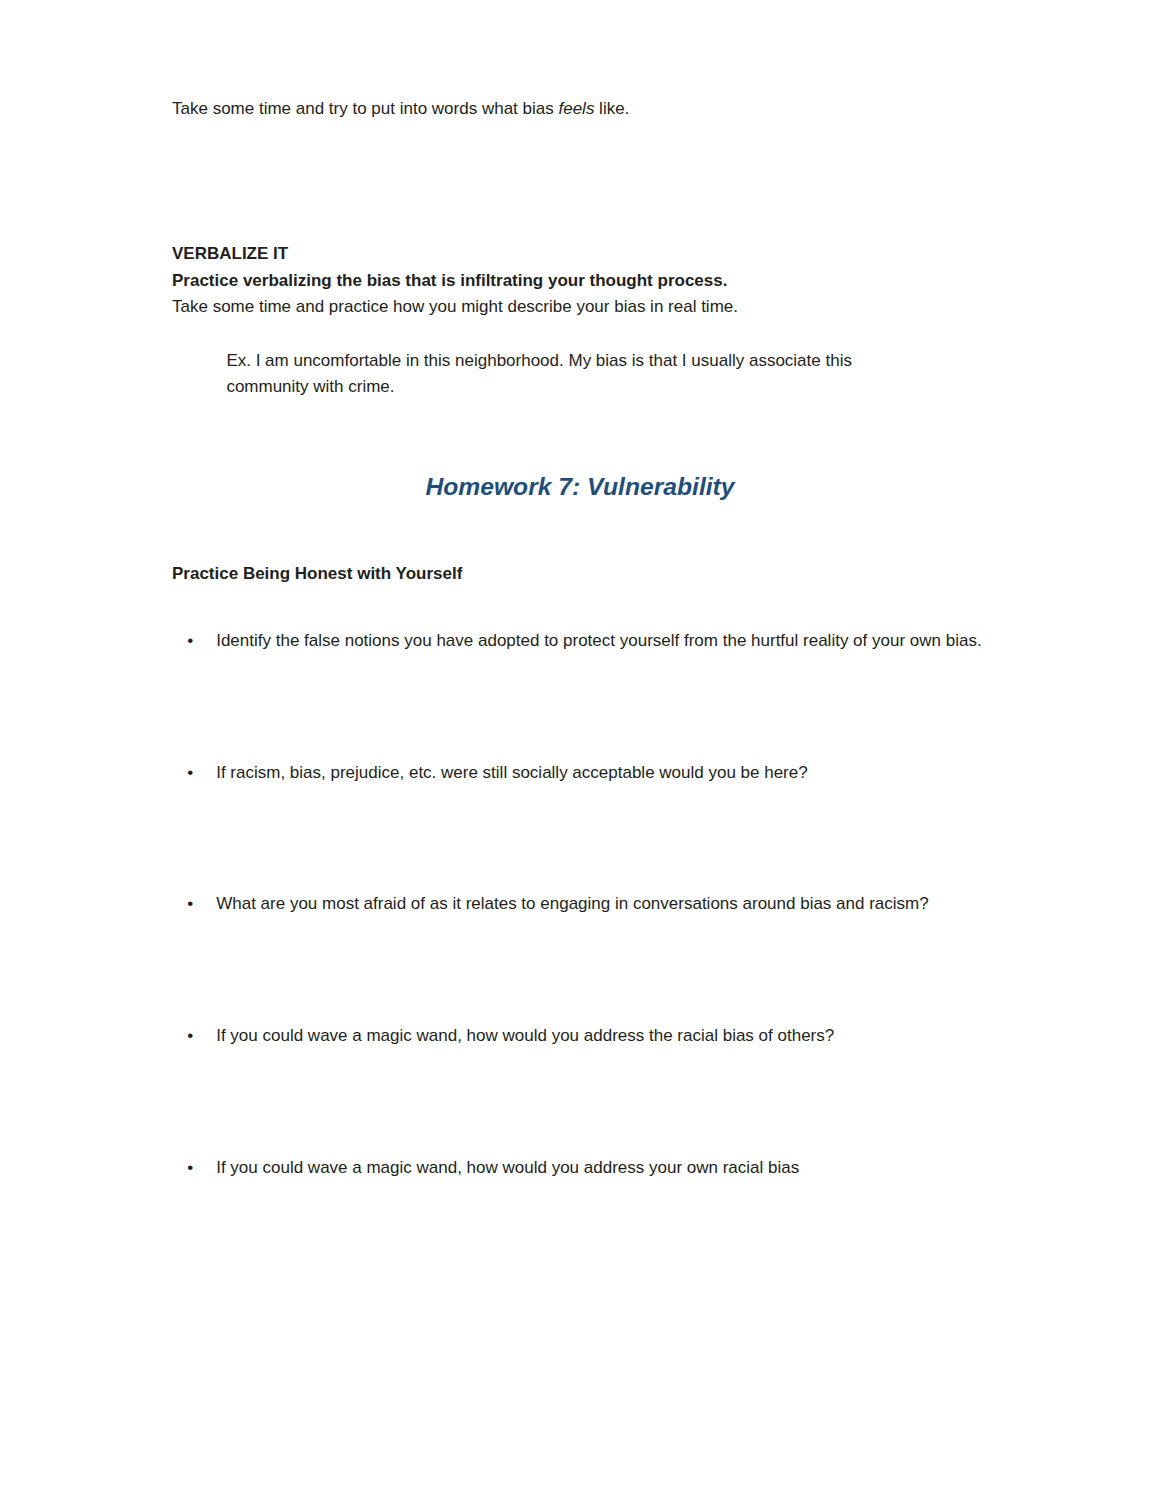Take some time and try to put into words what bias feels like.
VERBALIZE IT
Practice verbalizing the bias that is infiltrating your thought process.
Take some time and practice how you might describe your bias in real time.
Ex. I am uncomfortable in this neighborhood. My bias is that I usually associate this community with crime.
Homework 7: Vulnerability
Practice Being Honest with Yourself
Identify the false notions you have adopted to protect yourself from the hurtful reality of your own bias.
If racism, bias, prejudice, etc. were still socially acceptable would you be here?
What are you most afraid of as it relates to engaging in conversations around bias and racism?
If you could wave a magic wand, how would you address the racial bias of others?
If you could wave a magic wand, how would you address your own racial bias